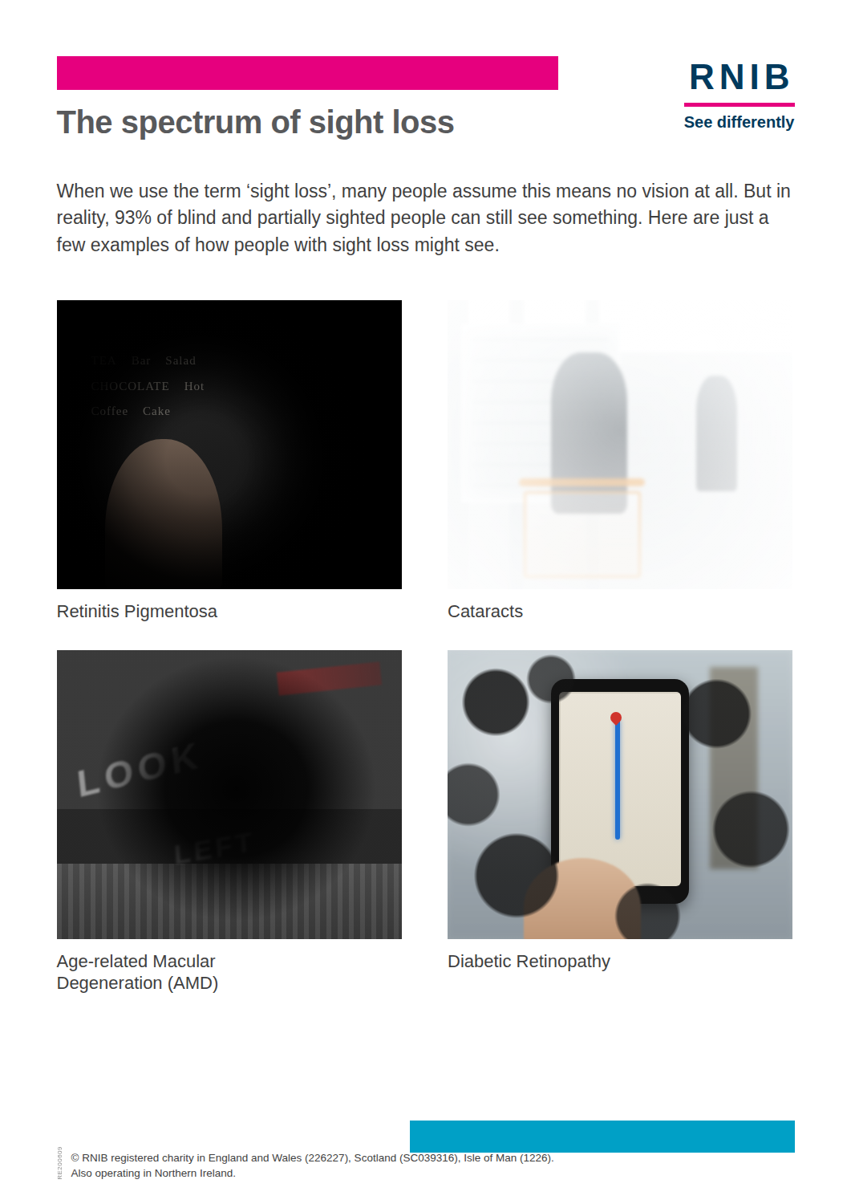The spectrum of sight loss
RNIB
See differently
When we use the term ‘sight loss’, many people assume this means no vision at all. But in reality, 93% of blind and partially sighted people can still see something. Here are just a few examples of how people with sight loss might see.
TEA Bar Salad
CHOCOLATE Hot
Coffee Cake
Retinitis Pigmentosa
LOOK
LEFT
Age-related Macular
Degeneration (AMD)
Cataracts
Diabetic Retinopathy
RE200609
© RNIB registered charity in England and Wales (226227), Scotland (SC039316), Isle of Man (1226).
Also operating in Northern Ireland.